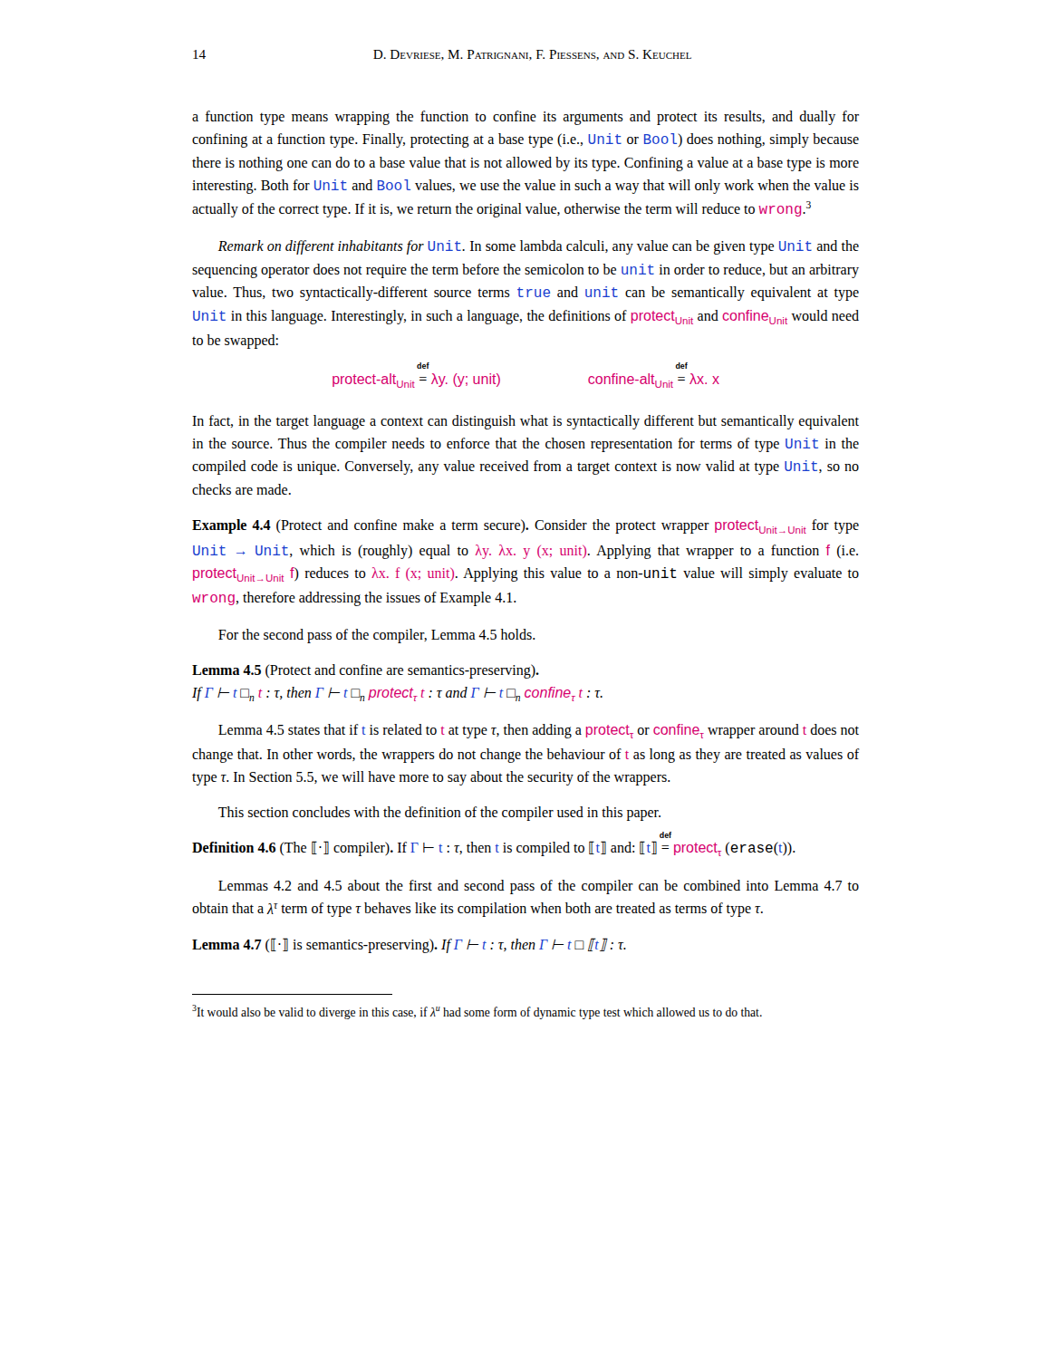14 D. Devriese, M. Patrignani, F. Piessens, and S. Keuchel
a function type means wrapping the function to confine its arguments and protect its results, and dually for confining at a function type. Finally, protecting at a base type (i.e., Unit or Bool) does nothing, simply because there is nothing one can do to a base value that is not allowed by its type. Confining a value at a base type is more interesting. Both for Unit and Bool values, we use the value in such a way that will only work when the value is actually of the correct type. If it is, we return the original value, otherwise the term will reduce to wrong.3
Remark on different inhabitants for Unit. In some lambda calculi, any value can be given type Unit and the sequencing operator does not require the term before the semicolon to be unit in order to reduce, but an arbitrary value. Thus, two syntactically-different source terms true and unit can be semantically equivalent at type Unit in this language. Interestingly, in such a language, the definitions of protectUnit and confineUnit would need to be swapped:
protect-altUnit =def λy. (y; unit) confine-altUnit =def λx. x
In fact, in the target language a context can distinguish what is syntactically different but semantically equivalent in the source. Thus the compiler needs to enforce that the chosen representation for terms of type Unit in the compiled code is unique. Conversely, any value received from a target context is now valid at type Unit, so no checks are made.
Example 4.4 (Protect and confine make a term secure). Consider the protect wrapper protectUnit→Unit for type Unit → Unit, which is (roughly) equal to λy. λx. y (x; unit). Applying that wrapper to a function f (i.e. protectUnit→Unit f) reduces to λx. f (x; unit). Applying this value to a non-unit value will simply evaluate to wrong, therefore addressing the issues of Example 4.1.
For the second pass of the compiler, Lemma 4.5 holds.
Lemma 4.5 (Protect and confine are semantics-preserving).
If Γ ⊢ t □n t : τ, then Γ ⊢ t □n protectτ t : τ and Γ ⊢ t □n confineτ t : τ.
Lemma 4.5 states that if t is related to t at type τ, then adding a protectτ or confineτ wrapper around t does not change that. In other words, the wrappers do not change the behaviour of t as long as they are treated as values of type τ. In Section 5.5, we will have more to say about the security of the wrappers.
This section concludes with the definition of the compiler used in this paper.
Definition 4.6 (The ⟦·⟧ compiler). If Γ ⊢ t : τ, then t is compiled to ⟦t⟧ and: ⟦t⟧ =def protectτ (erase(t)).
Lemmas 4.2 and 4.5 about the first and second pass of the compiler can be combined into Lemma 4.7 to obtain that a λτ term of type τ behaves like its compilation when both are treated as terms of type τ.
Lemma 4.7 (⟦·⟧ is semantics-preserving). If Γ ⊢ t : τ, then Γ ⊢ t □ ⟦t⟧ : τ.
3It would also be valid to diverge in this case, if λu had some form of dynamic type test which allowed us to do that.